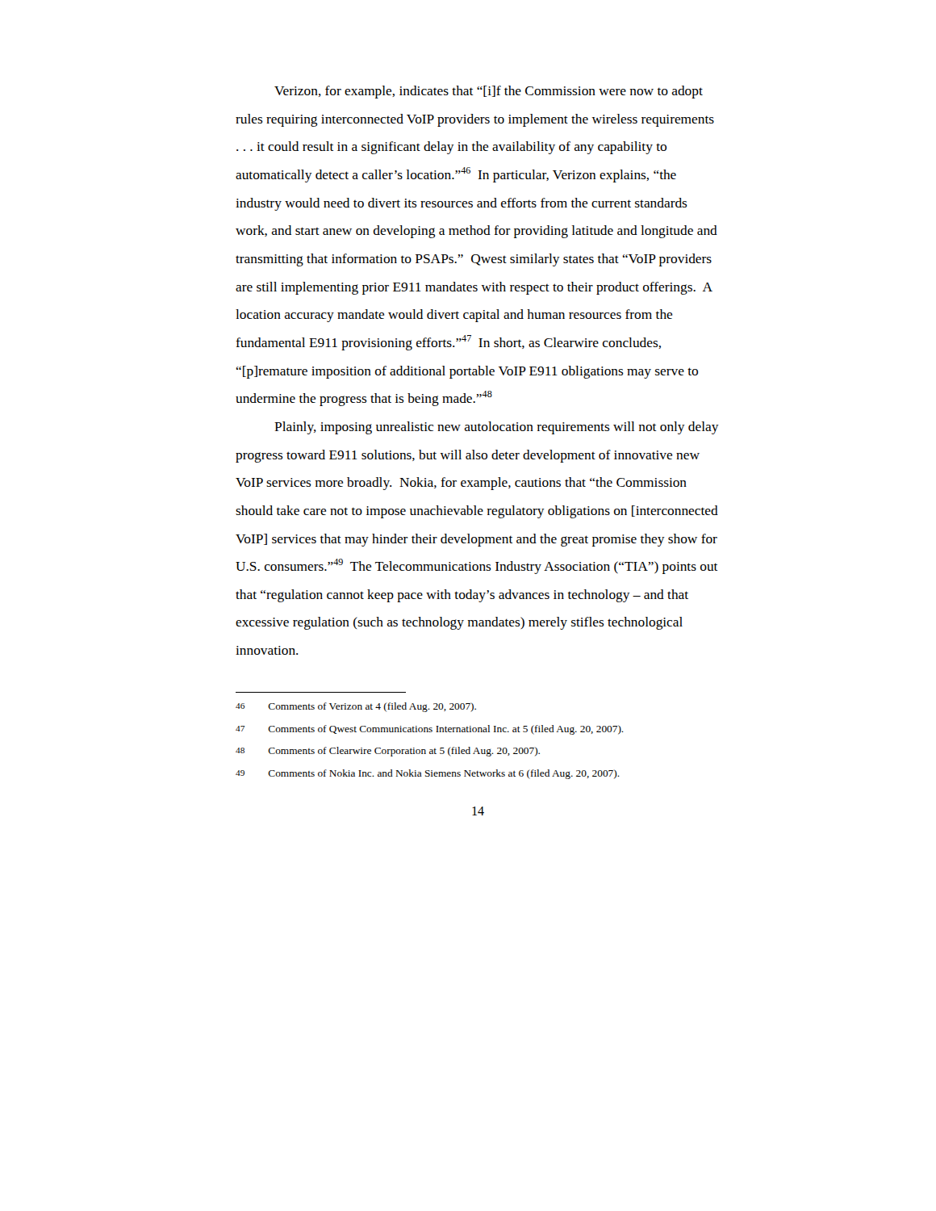Verizon, for example, indicates that “[i]f the Commission were now to adopt rules requiring interconnected VoIP providers to implement the wireless requirements . . . it could result in a significant delay in the availability of any capability to automatically detect a caller’s location.”46 In particular, Verizon explains, “the industry would need to divert its resources and efforts from the current standards work, and start anew on developing a method for providing latitude and longitude and transmitting that information to PSAPs.” Qwest similarly states that “VoIP providers are still implementing prior E911 mandates with respect to their product offerings. A location accuracy mandate would divert capital and human resources from the fundamental E911 provisioning efforts.”47 In short, as Clearwire concludes, “[p]remature imposition of additional portable VoIP E911 obligations may serve to undermine the progress that is being made.”48
Plainly, imposing unrealistic new autolocation requirements will not only delay progress toward E911 solutions, but will also deter development of innovative new VoIP services more broadly. Nokia, for example, cautions that “the Commission should take care not to impose unachievable regulatory obligations on [interconnected VoIP] services that may hinder their development and the great promise they show for U.S. consumers.”49 The Telecommunications Industry Association (“TIA”) points out that “regulation cannot keep pace with today’s advances in technology – and that excessive regulation (such as technology mandates) merely stifles technological innovation.
46 Comments of Verizon at 4 (filed Aug. 20, 2007).
47 Comments of Qwest Communications International Inc. at 5 (filed Aug. 20, 2007).
48 Comments of Clearwire Corporation at 5 (filed Aug. 20, 2007).
49 Comments of Nokia Inc. and Nokia Siemens Networks at 6 (filed Aug. 20, 2007).
14